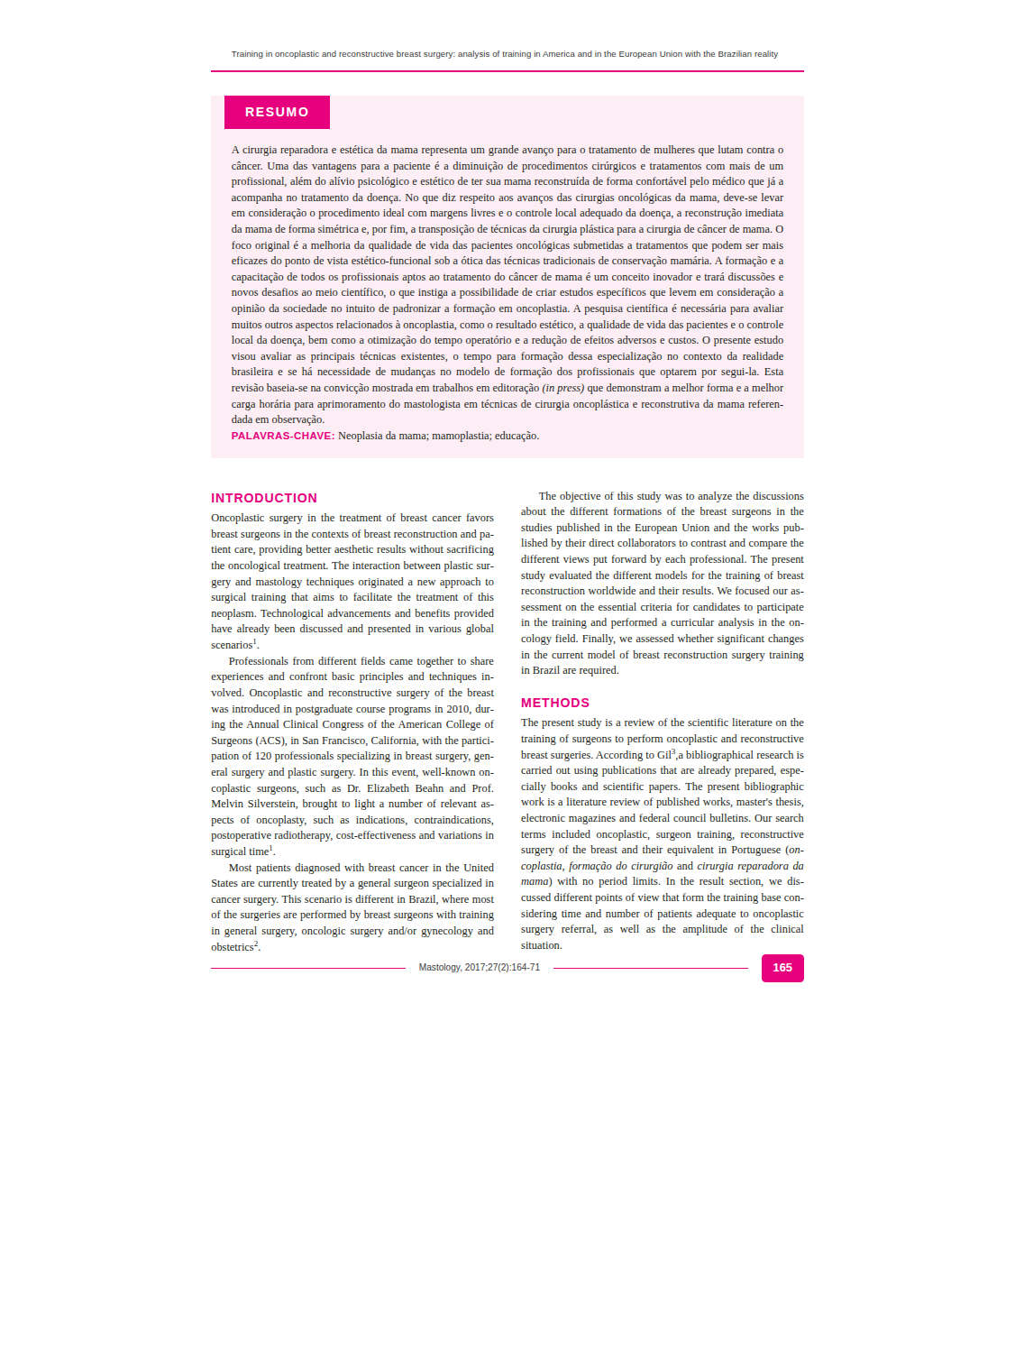Training in oncoplastic and reconstructive breast surgery: analysis of training in America and in the European Union with the Brazilian reality
RESUMO
A cirurgia reparadora e estética da mama representa um grande avanço para o tratamento de mulheres que lutam contra o câncer. Uma das vantagens para a paciente é a diminuição de procedimentos cirúrgicos e tratamentos com mais de um profissional, além do alívio psicológico e estético de ter sua mama reconstruída de forma confortável pelo médico que já a acompanha no tratamento da doença. No que diz respeito aos avanços das cirurgias oncológicas da mama, deve-se levar em consideração o procedimento ideal com margens livres e o controle local adequado da doença, a reconstrução imediata da mama de forma simétrica e, por fim, a transposição de técnicas da cirurgia plástica para a cirurgia de câncer de mama. O foco original é a melhoria da qualidade de vida das pacientes oncológicas submetidas a tratamentos que podem ser mais eficazes do ponto de vista estético-funcional sob a ótica das técnicas tradicionais de conservação mamária. A formação e a capacitação de todos os profissionais aptos ao tratamento do câncer de mama é um conceito inovador e trará discussões e novos desafios ao meio científico, o que instiga a possibilidade de criar estudos específicos que levem em consideração a opinião da sociedade no intuito de padronizar a formação em oncoplastia. A pesquisa científica é necessária para avaliar muitos outros aspectos relacionados à oncoplastia, como o resultado estético, a qualidade de vida das pacientes e o controle local da doença, bem como a otimização do tempo operatório e a redução de efeitos adversos e custos. O presente estudo visou avaliar as principais técnicas existentes, o tempo para formação dessa especialização no contexto da realidade brasileira e se há necessidade de mudanças no modelo de formação dos profissionais que optarem por segui-la. Esta revisão baseia-se na convicção mostrada em trabalhos em editoração (in press) que demonstram a melhor forma e a melhor carga horária para aprimoramento do mastologista em técnicas de cirurgia oncoplástica e reconstrutiva da mama referendada em observação.
PALAVRAS-CHAVE: Neoplasia da mama; mamoplastia; educação.
INTRODUCTION
Oncoplastic surgery in the treatment of breast cancer favors breast surgeons in the contexts of breast reconstruction and patient care, providing better aesthetic results without sacrificing the oncological treatment. The interaction between plastic surgery and mastology techniques originated a new approach to surgical training that aims to facilitate the treatment of this neoplasm. Technological advancements and benefits provided have already been discussed and presented in various global scenarios1.
Professionals from different fields came together to share experiences and confront basic principles and techniques involved. Oncoplastic and reconstructive surgery of the breast was introduced in postgraduate course programs in 2010, during the Annual Clinical Congress of the American College of Surgeons (ACS), in San Francisco, California, with the participation of 120 professionals specializing in breast surgery, general surgery and plastic surgery. In this event, well-known oncoplastic surgeons, such as Dr. Elizabeth Beahn and Prof. Melvin Silverstein, brought to light a number of relevant aspects of oncoplasty, such as indications, contraindications, postoperative radiotherapy, cost-effectiveness and variations in surgical time1.
Most patients diagnosed with breast cancer in the United States are currently treated by a general surgeon specialized in cancer surgery. This scenario is different in Brazil, where most of the surgeries are performed by breast surgeons with training in general surgery, oncologic surgery and/or gynecology and obstetrics2.
The objective of this study was to analyze the discussions about the different formations of the breast surgeons in the studies published in the European Union and the works published by their direct collaborators to contrast and compare the different views put forward by each professional. The present study evaluated the different models for the training of breast reconstruction worldwide and their results. We focused our assessment on the essential criteria for candidates to participate in the training and performed a curricular analysis in the oncology field. Finally, we assessed whether significant changes in the current model of breast reconstruction surgery training in Brazil are required.
METHODS
The present study is a review of the scientific literature on the training of surgeons to perform oncoplastic and reconstructive breast surgeries. According to Gil3,a bibliographical research is carried out using publications that are already prepared, especially books and scientific papers. The present bibliographic work is a literature review of published works, master's thesis, electronic magazines and federal council bulletins. Our search terms included oncoplastic, surgeon training, reconstructive surgery of the breast and their equivalent in Portuguese (oncoplastia, formação do cirurgião and cirurgia reparadora da mama) with no period limits. In the result section, we discussed different points of view that form the training base considering time and number of patients adequate to oncoplastic surgery referral, as well as the amplitude of the clinical situation.
Mastology, 2017;27(2):164-71
165